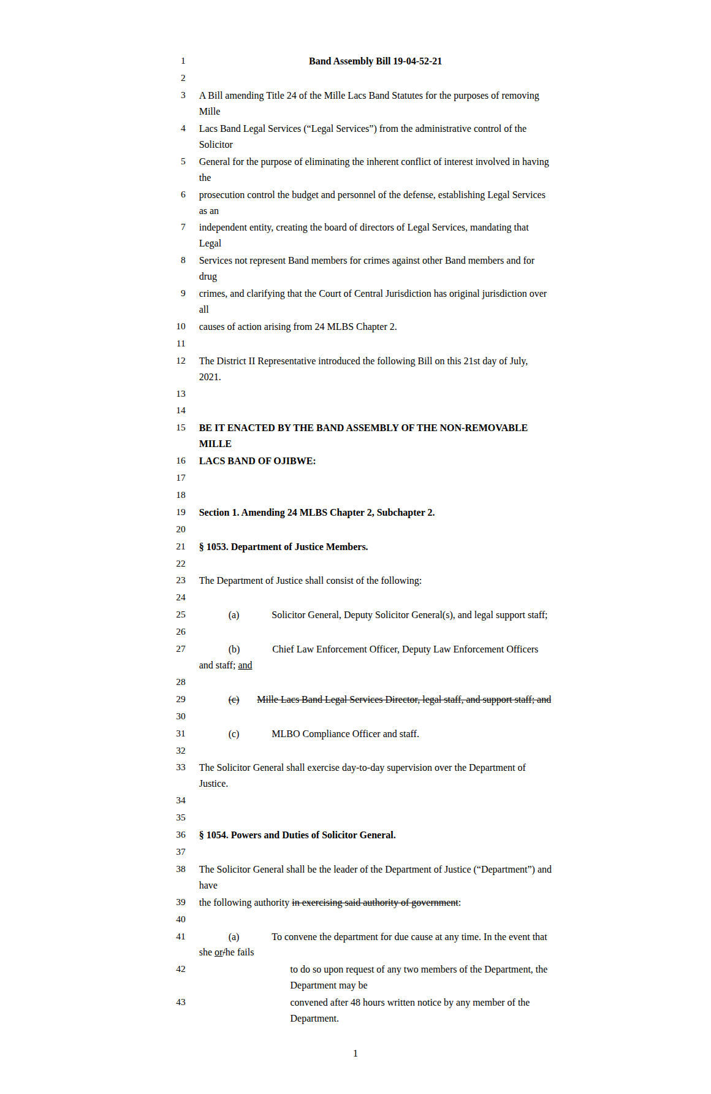| 1 | Band Assembly Bill 19-04-52-21 |
| 2 | |
| 3 | A Bill amending Title 24 of the Mille Lacs Band Statutes for the purposes of removing Mille |
| 4 | Lacs Band Legal Services (“Legal Services”) from the administrative control of the Solicitor |
| 5 | General for the purpose of eliminating the inherent conflict of interest involved in having the |
| 6 | prosecution control the budget and personnel of the defense, establishing Legal Services as an |
| 7 | independent entity, creating the board of directors of Legal Services, mandating that Legal |
| 8 | Services not represent Band members for crimes against other Band members and for drug |
| 9 | crimes, and clarifying that the Court of Central Jurisdiction has original jurisdiction over all |
| 10 | causes of action arising from 24 MLBS Chapter 2. |
| 11 | |
| 12 | The District II Representative introduced the following Bill on this 21st day of July, 2021. |
| 13 | |
| 14 | |
| 15 | BE IT ENACTED BY THE BAND ASSEMBLY OF THE NON-REMOVABLE MILLE |
| 16 | LACS BAND OF OJIBWE: |
| 17 | |
| 18 | |
| 19 | Section 1. Amending 24 MLBS Chapter 2, Subchapter 2. |
| 20 | |
| 21 | § 1053. Department of Justice Members. |
| 22 | |
| 23 | The Department of Justice shall consist of the following: |
| 24 | |
| 25 | (a) Solicitor General, Deputy Solicitor General(s), and legal support staff; |
| 26 | |
| 27 | (b) Chief Law Enforcement Officer, Deputy Law Enforcement Officers and staff; and |
| 28 | |
| 29 | (c) Mille Lacs Band Legal Services Director, legal staff, and support staff; and |
| 30 | |
| 31 | (c) MLBO Compliance Officer and staff. |
| 32 | |
| 33 | The Solicitor General shall exercise day-to-day supervision over the Department of Justice. |
| 34 | |
| 35 | |
| 36 | § 1054. Powers and Duties of Solicitor General. |
| 37 | |
| 38 | The Solicitor General shall be the leader of the Department of Justice (“Department”) and have |
| 39 | the following authority in exercising said authority of government : |
| 40 | |
| 41 | (a) To convene the department for due cause at any time. In the event that she or / he fails |
| 42 | to do so upon request of any two members of the Department, the Department may be |
| 43 | convened after 48 hours written notice by any member of the Department. |
1